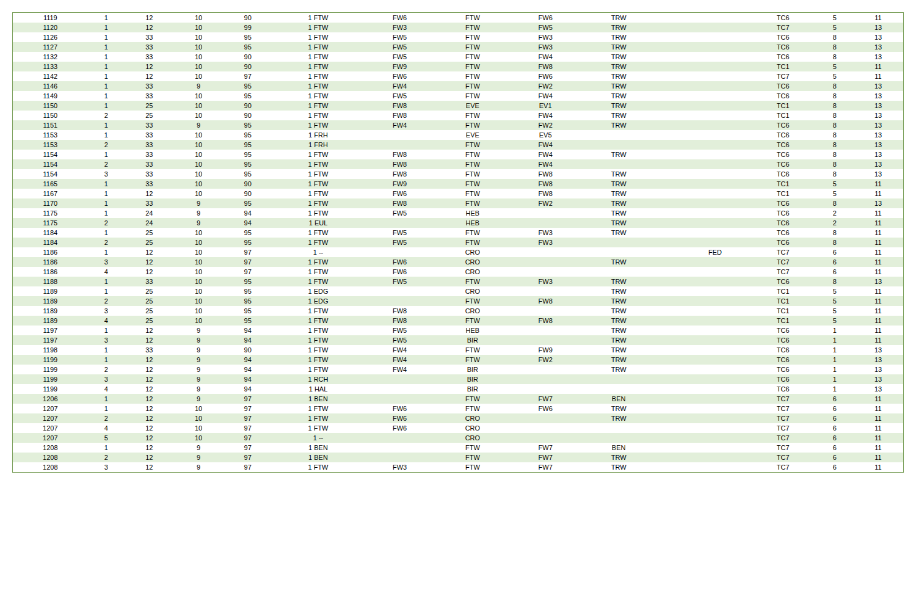| 1119 | 1 | 12 | 10 | 90 | 1 FTW | FW6 | FTW | FW6 | TRW | | | TC6 | 5 | 11 |
| 1120 | 1 | 12 | 10 | 99 | 1 FTW | FW3 | FTW | FW5 | TRW | | | TC7 | 5 | 13 |
| 1126 | 1 | 33 | 10 | 95 | 1 FTW | FW5 | FTW | FW3 | TRW | | | TC6 | 8 | 13 |
| 1127 | 1 | 33 | 10 | 95 | 1 FTW | FW5 | FTW | FW3 | TRW | | | TC6 | 8 | 13 |
| 1132 | 1 | 33 | 10 | 90 | 1 FTW | FW5 | FTW | FW4 | TRW | | | TC6 | 8 | 13 |
| 1133 | 1 | 12 | 10 | 90 | 1 FTW | FW9 | FTW | FW8 | TRW | | | TC1 | 5 | 11 |
| 1142 | 1 | 12 | 10 | 97 | 1 FTW | FW6 | FTW | FW6 | TRW | | | TC7 | 5 | 11 |
| 1146 | 1 | 33 | 9 | 95 | 1 FTW | FW4 | FTW | FW2 | TRW | | | TC6 | 8 | 13 |
| 1149 | 1 | 33 | 10 | 95 | 1 FTW | FW5 | FTW | FW4 | TRW | | | TC6 | 8 | 13 |
| 1150 | 1 | 25 | 10 | 90 | 1 FTW | FW8 | EVE | EV1 | TRW | | | TC1 | 8 | 13 |
| 1150 | 2 | 25 | 10 | 90 | 1 FTW | FW8 | FTW | FW4 | TRW | | | TC1 | 8 | 13 |
| 1151 | 1 | 33 | 9 | 95 | 1 FTW | FW4 | FTW | FW2 | TRW | | | TC6 | 8 | 13 |
| 1153 | 1 | 33 | 10 | 95 | 1 FRH | | EVE | EV5 | | | | TC6 | 8 | 13 |
| 1153 | 2 | 33 | 10 | 95 | 1 FRH | | FTW | FW4 | | | | TC6 | 8 | 13 |
| 1154 | 1 | 33 | 10 | 95 | 1 FTW | FW8 | FTW | FW4 | TRW | | | TC6 | 8 | 13 |
| 1154 | 2 | 33 | 10 | 95 | 1 FTW | FW8 | FTW | FW4 | | | | TC6 | 8 | 13 |
| 1154 | 3 | 33 | 10 | 95 | 1 FTW | FW8 | FTW | FW8 | TRW | | | TC6 | 8 | 13 |
| 1165 | 1 | 33 | 10 | 90 | 1 FTW | FW9 | FTW | FW8 | TRW | | | TC1 | 5 | 11 |
| 1167 | 1 | 12 | 10 | 90 | 1 FTW | FW6 | FTW | FW8 | TRW | | | TC1 | 5 | 11 |
| 1170 | 1 | 33 | 9 | 95 | 1 FTW | FW8 | FTW | FW2 | TRW | | | TC6 | 8 | 13 |
| 1175 | 1 | 24 | 9 | 94 | 1 FTW | FW5 | HEB | | TRW | | | TC6 | 2 | 11 |
| 1175 | 2 | 24 | 9 | 94 | 1 EUL | | HEB | | TRW | | | TC6 | 2 | 11 |
| 1184 | 1 | 25 | 10 | 95 | 1 FTW | FW5 | FTW | FW3 | TRW | | | TC6 | 8 | 11 |
| 1184 | 2 | 25 | 10 | 95 | 1 FTW | FW5 | FTW | FW3 | | | | TC6 | 8 | 11 |
| 1186 | 1 | 12 | 10 | 97 | 1 -- | | CRO | | | | FED | TC7 | 6 | 11 |
| 1186 | 3 | 12 | 10 | 97 | 1 FTW | FW6 | CRO | | TRW | | | TC7 | 6 | 11 |
| 1186 | 4 | 12 | 10 | 97 | 1 FTW | FW6 | CRO | | | | | TC7 | 6 | 11 |
| 1188 | 1 | 33 | 10 | 95 | 1 FTW | FW5 | FTW | FW3 | TRW | | | TC6 | 8 | 13 |
| 1189 | 1 | 25 | 10 | 95 | 1 EDG | | CRO | | TRW | | | TC1 | 5 | 11 |
| 1189 | 2 | 25 | 10 | 95 | 1 EDG | | FTW | FW8 | TRW | | | TC1 | 5 | 11 |
| 1189 | 3 | 25 | 10 | 95 | 1 FTW | FW8 | CRO | | TRW | | | TC1 | 5 | 11 |
| 1189 | 4 | 25 | 10 | 95 | 1 FTW | FW8 | FTW | FW8 | TRW | | | TC1 | 5 | 11 |
| 1197 | 1 | 12 | 9 | 94 | 1 FTW | FW5 | HEB | | TRW | | | TC6 | 1 | 11 |
| 1197 | 3 | 12 | 9 | 94 | 1 FTW | FW5 | BIR | | TRW | | | TC6 | 1 | 11 |
| 1198 | 1 | 33 | 9 | 90 | 1 FTW | FW4 | FTW | FW9 | TRW | | | TC6 | 1 | 13 |
| 1199 | 1 | 12 | 9 | 94 | 1 FTW | FW4 | FTW | FW2 | TRW | | | TC6 | 1 | 13 |
| 1199 | 2 | 12 | 9 | 94 | 1 FTW | FW4 | BIR | | TRW | | | TC6 | 1 | 13 |
| 1199 | 3 | 12 | 9 | 94 | 1 RCH | | BIR | | | | | TC6 | 1 | 13 |
| 1199 | 4 | 12 | 9 | 94 | 1 HAL | | BIR | | | | | TC6 | 1 | 13 |
| 1206 | 1 | 12 | 9 | 97 | 1 BEN | | FTW | FW7 | BEN | | | TC7 | 6 | 11 |
| 1207 | 1 | 12 | 10 | 97 | 1 FTW | FW6 | FTW | FW6 | TRW | | | TC7 | 6 | 11 |
| 1207 | 2 | 12 | 10 | 97 | 1 FTW | FW6 | CRO | | TRW | | | TC7 | 6 | 11 |
| 1207 | 4 | 12 | 10 | 97 | 1 FTW | FW6 | CRO | | | | | TC7 | 6 | 11 |
| 1207 | 5 | 12 | 10 | 97 | 1 -- | | CRO | | | | | TC7 | 6 | 11 |
| 1208 | 1 | 12 | 9 | 97 | 1 BEN | | FTW | FW7 | BEN | | | TC7 | 6 | 11 |
| 1208 | 2 | 12 | 9 | 97 | 1 BEN | | FTW | FW7 | TRW | | | TC7 | 6 | 11 |
| 1208 | 3 | 12 | 9 | 97 | 1 FTW | FW3 | FTW | FW7 | TRW | | | TC7 | 6 | 11 |